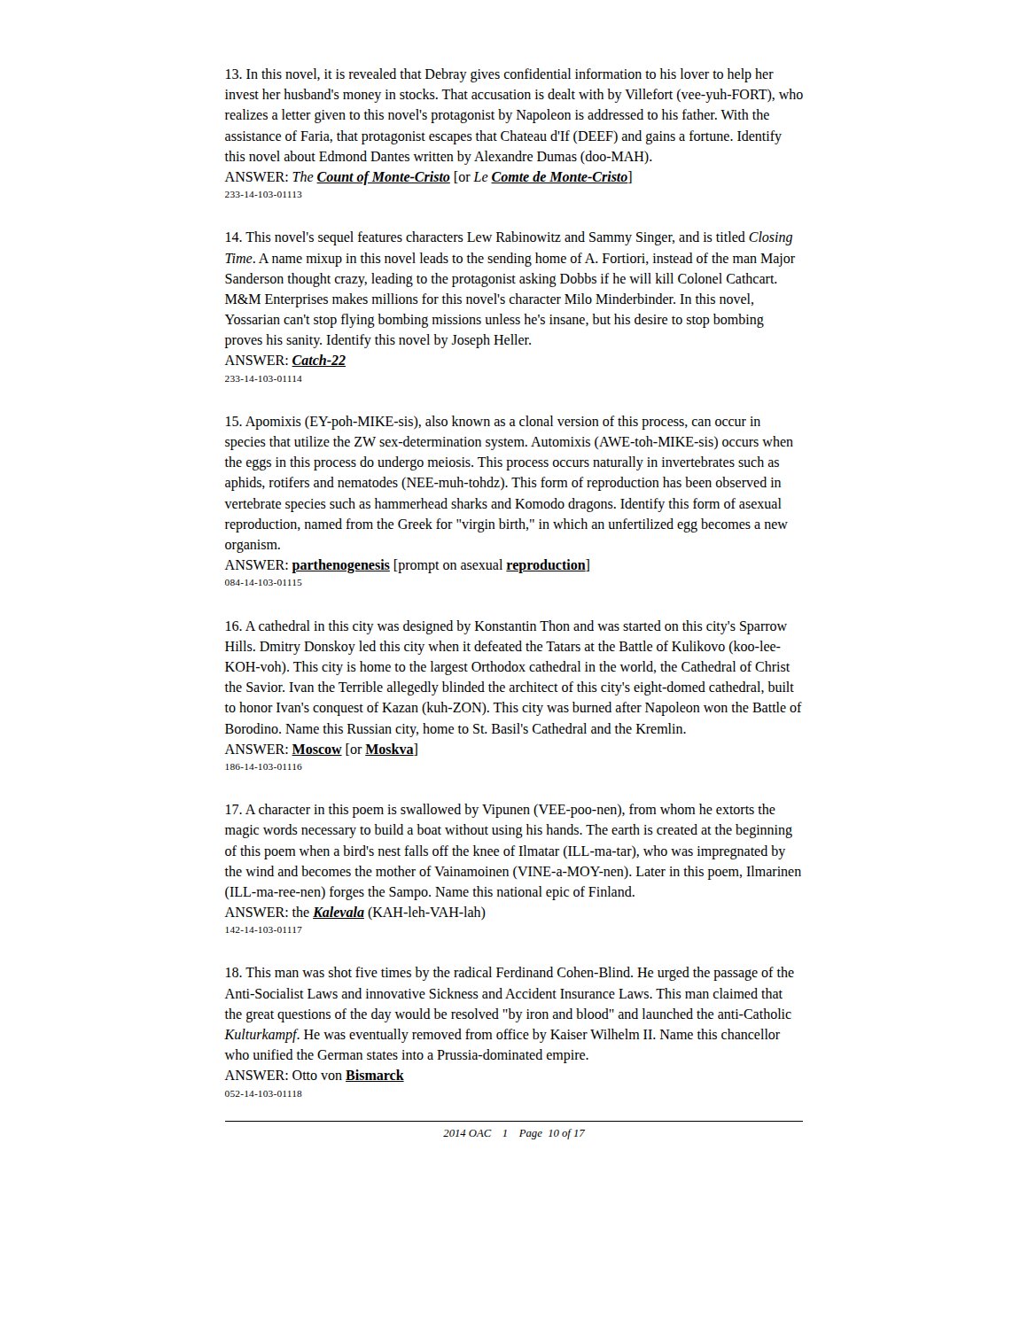13. In this novel, it is revealed that Debray gives confidential information to his lover to help her invest her husband's money in stocks. That accusation is dealt with by Villefort (vee-yuh-FORT), who realizes a letter given to this novel's protagonist by Napoleon is addressed to his father. With the assistance of Faria, that protagonist escapes that Chateau d'If (DEEF) and gains a fortune. Identify this novel about Edmond Dantes written by Alexandre Dumas (doo-MAH).
ANSWER: The Count of Monte-Cristo [or Le Comte de Monte-Cristo]
233-14-103-01113
14. This novel's sequel features characters Lew Rabinowitz and Sammy Singer, and is titled Closing Time. A name mixup in this novel leads to the sending home of A. Fortiori, instead of the man Major Sanderson thought crazy, leading to the protagonist asking Dobbs if he will kill Colonel Cathcart. M&M Enterprises makes millions for this novel's character Milo Minderbinder. In this novel, Yossarian can't stop flying bombing missions unless he's insane, but his desire to stop bombing proves his sanity. Identify this novel by Joseph Heller.
ANSWER: Catch-22
233-14-103-01114
15. Apomixis (EY-poh-MIKE-sis), also known as a clonal version of this process, can occur in species that utilize the ZW sex-determination system. Automixis (AWE-toh-MIKE-sis) occurs when the eggs in this process do undergo meiosis. This process occurs naturally in invertebrates such as aphids, rotifers and nematodes (NEE-muh-tohdz). This form of reproduction has been observed in vertebrate species such as hammerhead sharks and Komodo dragons. Identify this form of asexual reproduction, named from the Greek for "virgin birth," in which an unfertilized egg becomes a new organism.
ANSWER: parthenogenesis [prompt on asexual reproduction]
084-14-103-01115
16. A cathedral in this city was designed by Konstantin Thon and was started on this city's Sparrow Hills. Dmitry Donskoy led this city when it defeated the Tatars at the Battle of Kulikovo (koo-lee-KOH-voh). This city is home to the largest Orthodox cathedral in the world, the Cathedral of Christ the Savior. Ivan the Terrible allegedly blinded the architect of this city's eight-domed cathedral, built to honor Ivan's conquest of Kazan (kuh-ZON). This city was burned after Napoleon won the Battle of Borodino. Name this Russian city, home to St. Basil's Cathedral and the Kremlin.
ANSWER: Moscow [or Moskva]
186-14-103-01116
17. A character in this poem is swallowed by Vipunen (VEE-poo-nen), from whom he extorts the magic words necessary to build a boat without using his hands. The earth is created at the beginning of this poem when a bird's nest falls off the knee of Ilmatar (ILL-ma-tar), who was impregnated by the wind and becomes the mother of Vainamoinen (VINE-a-MOY-nen). Later in this poem, Ilmarinen (ILL-ma-ree-nen) forges the Sampo. Name this national epic of Finland.
ANSWER: the Kalevala (KAH-leh-VAH-lah)
142-14-103-01117
18. This man was shot five times by the radical Ferdinand Cohen-Blind. He urged the passage of the Anti-Socialist Laws and innovative Sickness and Accident Insurance Laws. This man claimed that the great questions of the day would be resolved "by iron and blood" and launched the anti-Catholic Kulturkampf. He was eventually removed from office by Kaiser Wilhelm II. Name this chancellor who unified the German states into a Prussia-dominated empire.
ANSWER: Otto von Bismarck
052-14-103-01118
2014 OAC 1 Page 10 of 17